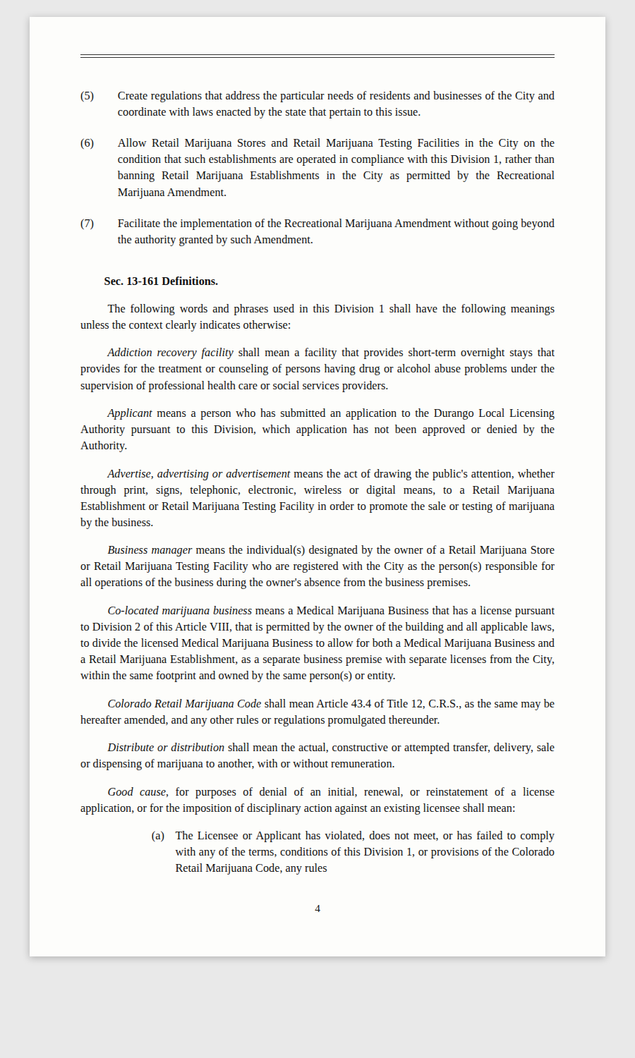(5) Create regulations that address the particular needs of residents and businesses of the City and coordinate with laws enacted by the state that pertain to this issue.
(6) Allow Retail Marijuana Stores and Retail Marijuana Testing Facilities in the City on the condition that such establishments are operated in compliance with this Division 1, rather than banning Retail Marijuana Establishments in the City as permitted by the Recreational Marijuana Amendment.
(7) Facilitate the implementation of the Recreational Marijuana Amendment without going beyond the authority granted by such Amendment.
Sec. 13-161 Definitions.
The following words and phrases used in this Division 1 shall have the following meanings unless the context clearly indicates otherwise:
Addiction recovery facility shall mean a facility that provides short-term overnight stays that provides for the treatment or counseling of persons having drug or alcohol abuse problems under the supervision of professional health care or social services providers.
Applicant means a person who has submitted an application to the Durango Local Licensing Authority pursuant to this Division, which application has not been approved or denied by the Authority.
Advertise, advertising or advertisement means the act of drawing the public's attention, whether through print, signs, telephonic, electronic, wireless or digital means, to a Retail Marijuana Establishment or Retail Marijuana Testing Facility in order to promote the sale or testing of marijuana by the business.
Business manager means the individual(s) designated by the owner of a Retail Marijuana Store or Retail Marijuana Testing Facility who are registered with the City as the person(s) responsible for all operations of the business during the owner's absence from the business premises.
Co-located marijuana business means a Medical Marijuana Business that has a license pursuant to Division 2 of this Article VIII, that is permitted by the owner of the building and all applicable laws, to divide the licensed Medical Marijuana Business to allow for both a Medical Marijuana Business and a Retail Marijuana Establishment, as a separate business premise with separate licenses from the City, within the same footprint and owned by the same person(s) or entity.
Colorado Retail Marijuana Code shall mean Article 43.4 of Title 12, C.R.S., as the same may be hereafter amended, and any other rules or regulations promulgated thereunder.
Distribute or distribution shall mean the actual, constructive or attempted transfer, delivery, sale or dispensing of marijuana to another, with or without remuneration.
Good cause, for purposes of denial of an initial, renewal, or reinstatement of a license application, or for the imposition of disciplinary action against an existing licensee shall mean:
(a) The Licensee or Applicant has violated, does not meet, or has failed to comply with any of the terms, conditions of this Division 1, or provisions of the Colorado Retail Marijuana Code, any rules
4